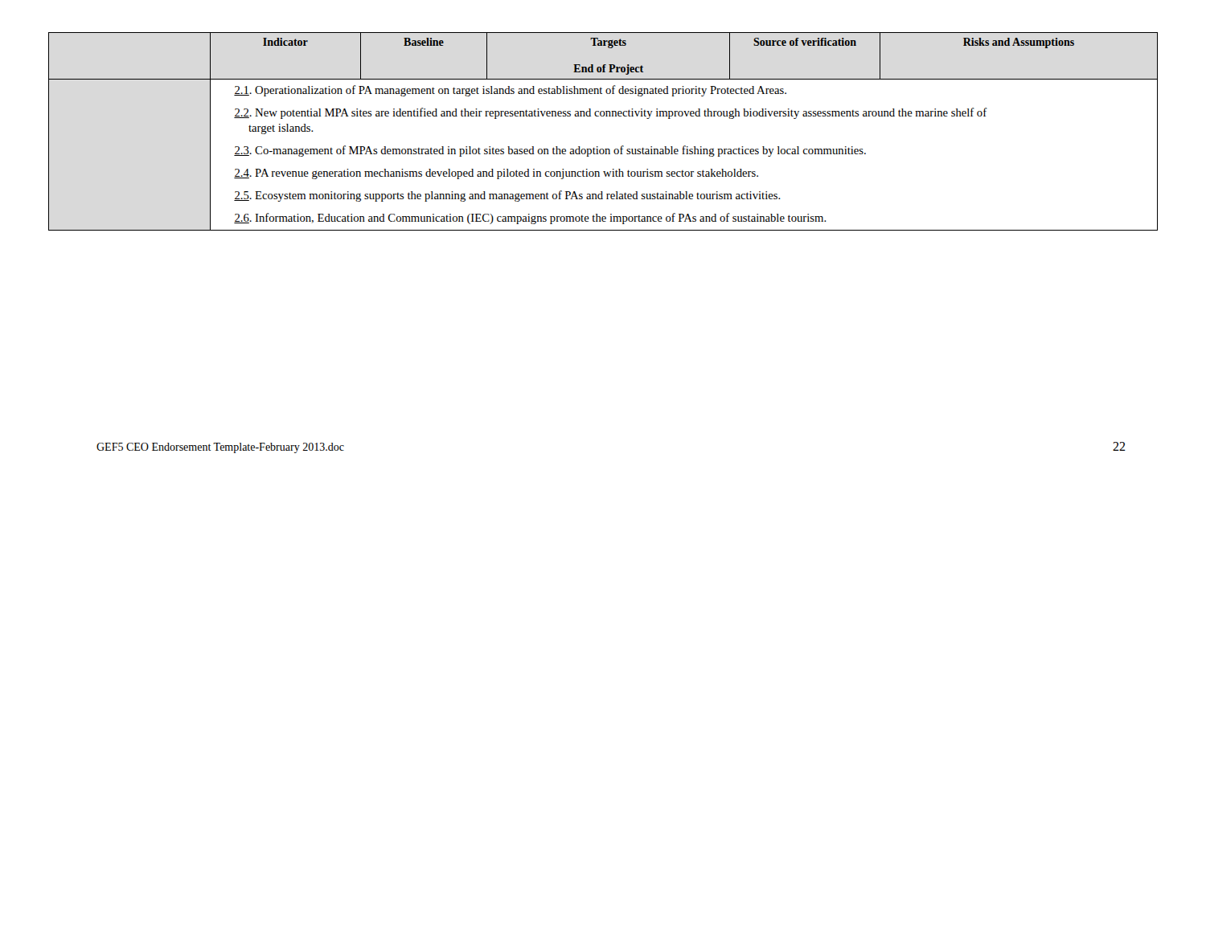| | Indicator | Baseline | Targets End of Project | Source of verification | Risks and Assumptions |
| --- | --- | --- | --- | --- | --- |
| | 2.1 . Operationalization of PA management on target islands and establishment of designated priority Protected Areas. 2.2 . New potential MPA sites are identified and their representativeness and connectivity improved through biodiversity assessments around the marine shelf of target islands. 2.3 . Co-management of MPAs demonstrated in pilot sites based on the adoption of sustainable fishing practices by local communities. 2.4 . PA revenue generation mechanisms developed and piloted in conjunction with tourism sector stakeholders. 2.5 . Ecosystem monitoring supports the planning and management of PAs and related sustainable tourism activities. 2.6 . Information, Education and Communication (IEC) campaigns promote the importance of PAs and of sustainable tourism. |
GEF5 CEO Endorsement Template-February 2013.doc
22